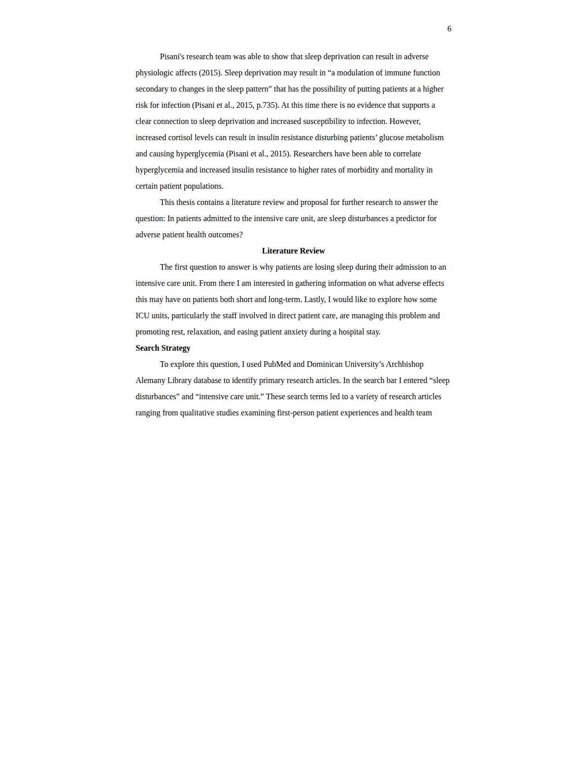6
Pisani's research team was able to show that sleep deprivation can result in adverse physiologic affects (2015). Sleep deprivation may result in “a modulation of immune function secondary to changes in the sleep pattern” that has the possibility of putting patients at a higher risk for infection (Pisani et al., 2015, p.735). At this time there is no evidence that supports a clear connection to sleep deprivation and increased susceptibility to infection. However, increased cortisol levels can result in insulin resistance disturbing patients’ glucose metabolism and causing hyperglycemia (Pisani et al., 2015). Researchers have been able to correlate hyperglycemia and increased insulin resistance to higher rates of morbidity and mortality in certain patient populations.
This thesis contains a literature review and proposal for further research to answer the question: In patients admitted to the intensive care unit, are sleep disturbances a predictor for adverse patient health outcomes?
Literature Review
The first question to answer is why patients are losing sleep during their admission to an intensive care unit. From there I am interested in gathering information on what adverse effects this may have on patients both short and long-term. Lastly, I would like to explore how some ICU units, particularly the staff involved in direct patient care, are managing this problem and promoting rest, relaxation, and easing patient anxiety during a hospital stay.
Search Strategy
To explore this question, I used PubMed and Dominican University’s Archbishop Alemany Library database to identify primary research articles. In the search bar I entered “sleep disturbances” and “intensive care unit.” These search terms led to a variety of research articles ranging from qualitative studies examining first-person patient experiences and health team